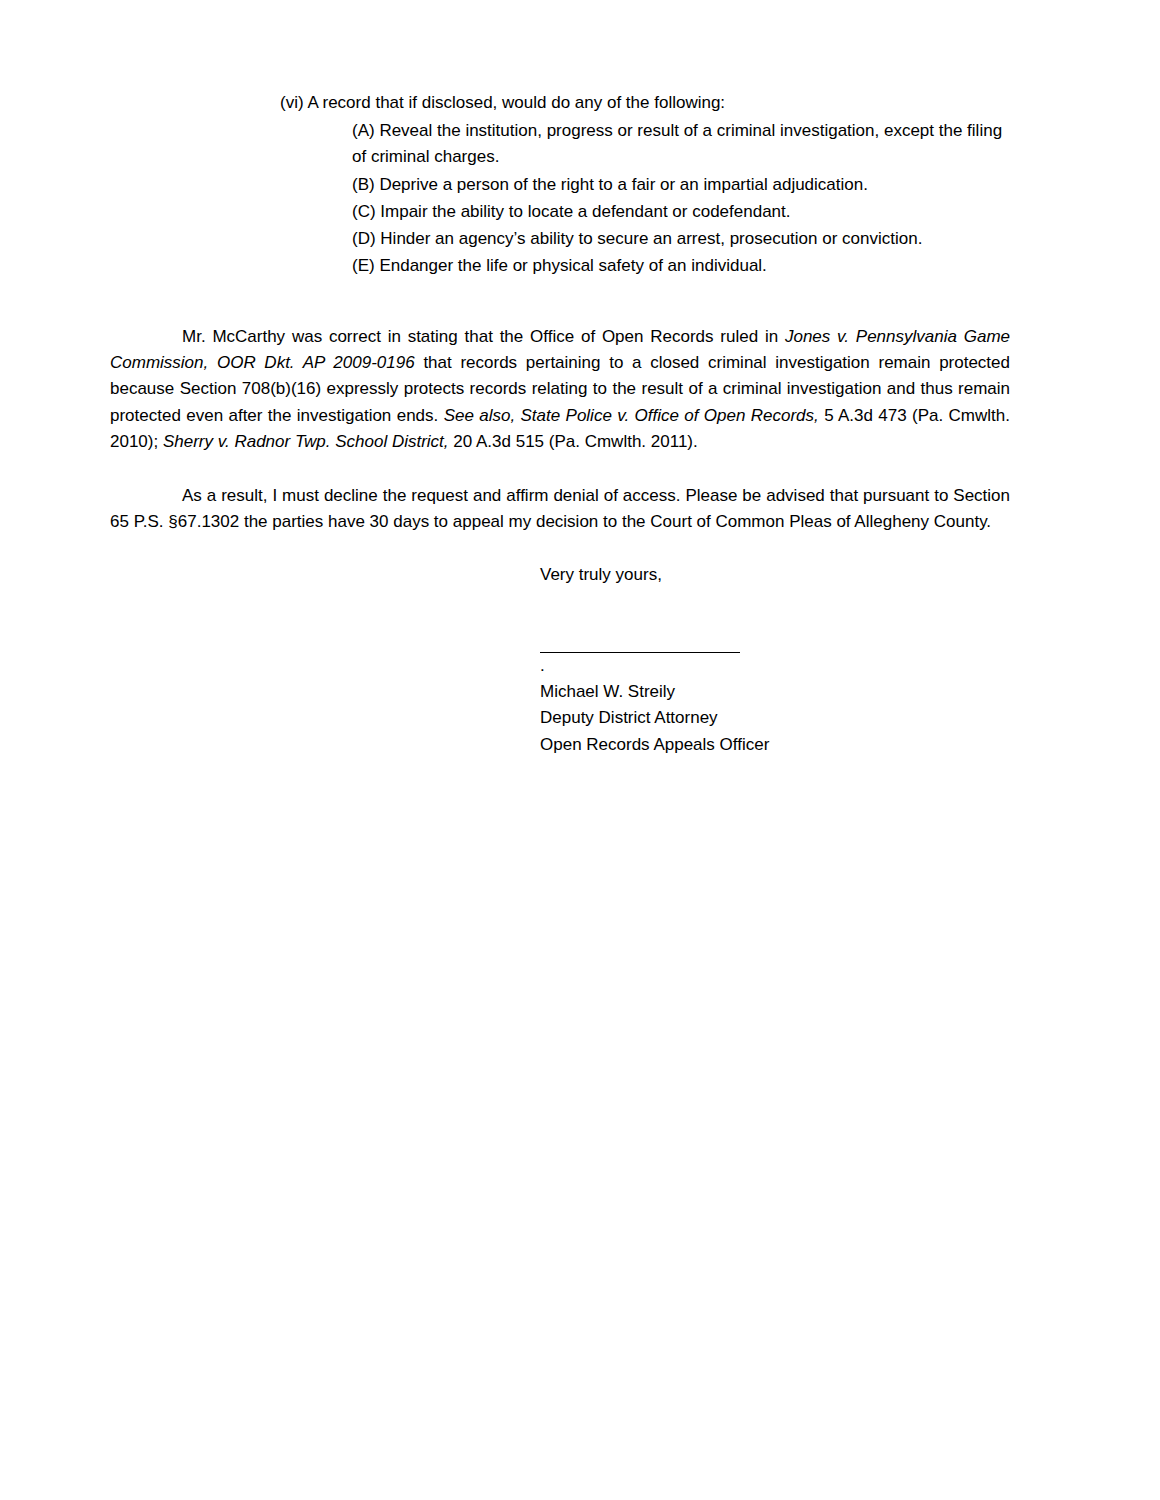(vi) A record that if disclosed, would do any of the following:
(A) Reveal the institution, progress or result of a criminal investigation, except the filing of criminal charges.
(B) Deprive a person of the right to a fair or an impartial adjudication.
(C) Impair the ability to locate a defendant or codefendant.
(D) Hinder an agency’s ability to secure an arrest, prosecution or conviction.
(E) Endanger the life or physical safety of an individual.
Mr. McCarthy was correct in stating that the Office of Open Records ruled in Jones v. Pennsylvania Game Commission, OOR Dkt. AP 2009-0196 that records pertaining to a closed criminal investigation remain protected because Section 708(b)(16) expressly protects records relating to the result of a criminal investigation and thus remain protected even after the investigation ends. See also, State Police v. Office of Open Records, 5 A.3d 473 (Pa. Cmwlth. 2010); Sherry v. Radnor Twp. School District, 20 A.3d 515 (Pa. Cmwlth. 2011).
As a result, I must decline the request and affirm denial of access. Please be advised that pursuant to Section 65 P.S. §67.1302 the parties have 30 days to appeal my decision to the Court of Common Pleas of Allegheny County.
Very truly yours,
.
Michael W. Streily
Deputy District Attorney
Open Records Appeals Officer